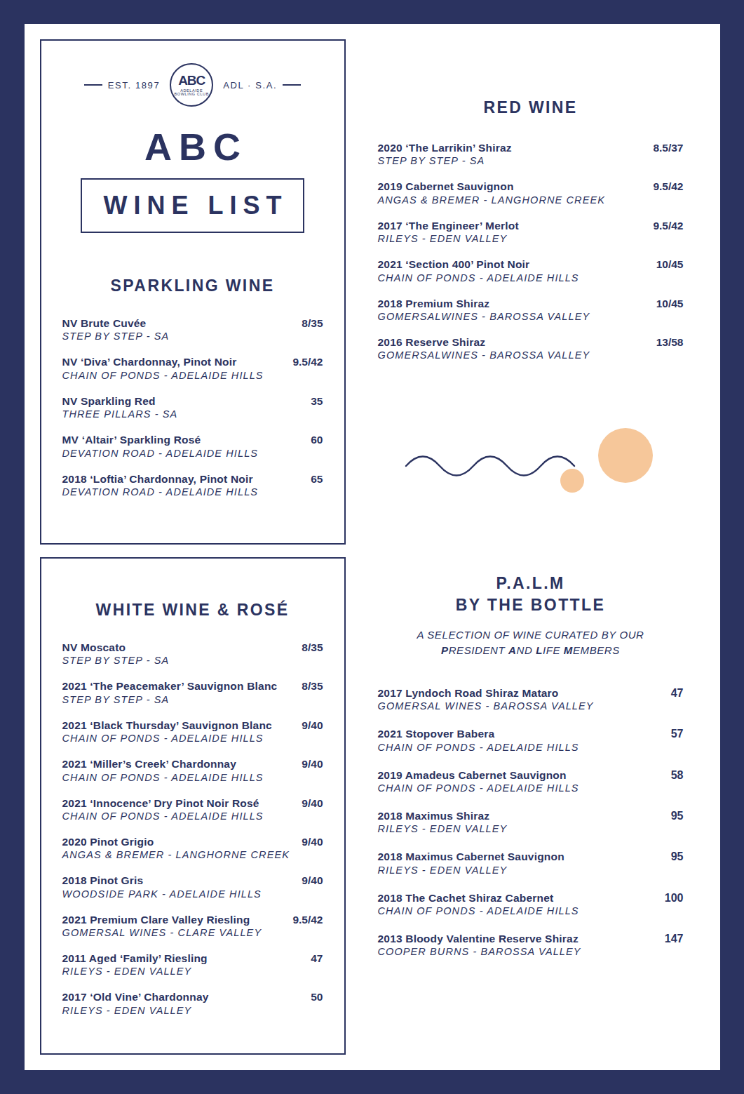EST. 1897
ABC ADELAIDE
BOWLING CLUB
ADL · S.A.
ABC
WINE LIST
SPARKLING WINE
NV Brute Cuvée
Step by Step - SA
8/35
NV ‘Diva’ Chardonnay, Pinot Noir
Chain of Ponds - Adelaide Hills
9.5/42
NV Sparkling Red
Three Pillars - SA
35
MV ‘Altair’ Sparkling Rosé
Devation Road - Adelaide Hills
60
2018 ‘Loftia’ Chardonnay, Pinot Noir
Devation Road - Adelaide Hills
65
WHITE WINE & ROSÉ
NV Moscato
Step by Step - SA
8/35
2021 ‘The Peacemaker’ Sauvignon Blanc
Step by Step - SA
8/35
2021 ‘Black Thursday’ Sauvignon Blanc
Chain of Ponds - Adelaide Hills
9/40
2021 ‘Miller’s Creek’ Chardonnay
Chain of Ponds - Adelaide Hills
9/40
2021 ‘Innocence’ Dry Pinot Noir Rosé
Chain of Ponds - Adelaide Hills
9/40
2020 Pinot Grigio
Angas & Bremer - Langhorne Creek
9/40
2018 Pinot Gris
Woodside Park - Adelaide Hills
9/40
2021 Premium Clare Valley Riesling
Gomersal Wines - Clare Valley
9.5/42
2011 Aged ‘Family’ Riesling
Rileys - Eden Valley
47
2017 ‘Old Vine’ Chardonnay
Rileys - Eden Valley
50
RED WINE
2020 ‘The Larrikin’ Shiraz
Step by Step - SA
8.5/37
2019 Cabernet Sauvignon
Angas & Bremer - Langhorne Creek
9.5/42
2017 ‘The Engineer’ Merlot
Rileys - Eden Valley
9.5/42
2021 ‘Section 400’ Pinot Noir
Chain of Ponds - Adelaide Hills
10/45
2018 Premium Shiraz
Gomersalwines - Barossa Valley
10/45
2016 Reserve Shiraz
Gomersalwines - Barossa Valley
13/58
P.A.L.M
BY THE BOTTLE
A selection of wine curated by our
President And Life Members
2017 Lyndoch Road Shiraz Mataro
Gomersal Wines - Barossa Valley
47
2021 Stopover Babera
Chain of Ponds - Adelaide Hills
57
2019 Amadeus Cabernet Sauvignon
Chain of Ponds - Adelaide Hills
58
2018 Maximus Shiraz
Rileys - Eden Valley
95
2018 Maximus Cabernet Sauvignon
Rileys - Eden Valley
95
2018 The Cachet Shiraz Cabernet
Chain of Ponds - Adelaide Hills
100
2013 Bloody Valentine Reserve Shiraz
Cooper Burns - Barossa Valley
147